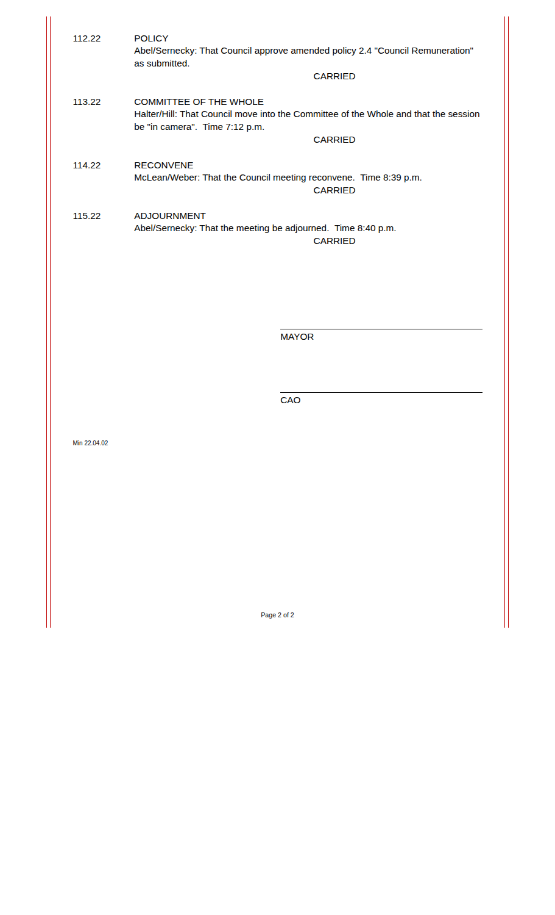| 112.22 | POLICY Abel/Sernecky: That Council approve amended policy 2.4 "Council Remuneration" as submitted. CARRIED |
| 113.22 | COMMITTEE OF THE WHOLE Halter/Hill: That Council move into the Committee of the Whole and that the session be "in camera". Time 7:12 p.m. CARRIED |
| 114.22 | RECONVENE McLean/Weber: That the Council meeting reconvene. Time 8:39 p.m. CARRIED |
| 115.22 | ADJOURNMENT Abel/Sernecky: That the meeting be adjourned. Time 8:40 p.m. CARRIED |
MAYOR
CAO
Min 22.04.02
Page 2 of 2